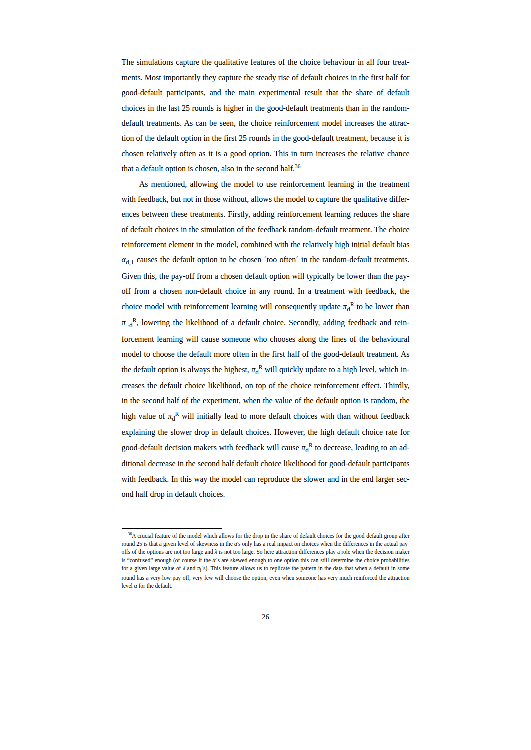The simulations capture the qualitative features of the choice behaviour in all four treatments. Most importantly they capture the steady rise of default choices in the first half for good-default participants, and the main experimental result that the share of default choices in the last 25 rounds is higher in the good-default treatments than in the random-default treatments. As can be seen, the choice reinforcement model increases the attraction of the default option in the first 25 rounds in the good-default treatment, because it is chosen relatively often as it is a good option. This in turn increases the relative chance that a default option is chosen, also in the second half.36
As mentioned, allowing the model to use reinforcement learning in the treatment with feedback, but not in those without, allows the model to capture the qualitative differences between these treatments. Firstly, adding reinforcement learning reduces the share of default choices in the simulation of the feedback random-default treatment. The choice reinforcement element in the model, combined with the relatively high initial default bias αd,1 causes the default option to be chosen ´too often´ in the random-default treatments. Given this, the pay-off from a chosen default option will typically be lower than the pay-off from a chosen non-default choice in any round. In a treatment with feedback, the choice model with reinforcement learning will consequently update πdR to be lower than π¬dR, lowering the likelihood of a default choice. Secondly, adding feedback and reinforcement learning will cause someone who chooses along the lines of the behavioural model to choose the default more often in the first half of the good-default treatment. As the default option is always the highest, πdR will quickly update to a high level, which increases the default choice likelihood, on top of the choice reinforcement effect. Thirdly, in the second half of the experiment, when the value of the default option is random, the high value of πdR will initially lead to more default choices with than without feedback explaining the slower drop in default choices. However, the high default choice rate for good-default decision makers with feedback will cause πdR to decrease, leading to an additional decrease in the second half default choice likelihood for good-default participants with feedback. In this way the model can reproduce the slower and in the end larger second half drop in default choices.
36A crucial feature of the model which allows for the drop in the share of default choices for the good-default group after round 25 is that a given level of skewness in the α's only has a real impact on choices when the differences in the actual pay-offs of the options are not too large and λ is not too large. So here attraction differences play a role when the decision maker is “confused” enough (of course if the α´s are skewed enough to one option this can still determine the choice probabilities for a given large value of λ and πi´s). This feature allows us to replicate the pattern in the data that when a default in some round has a very low pay-off, very few will choose the option, even when someone has very much reinforced the attraction level α for the default.
26